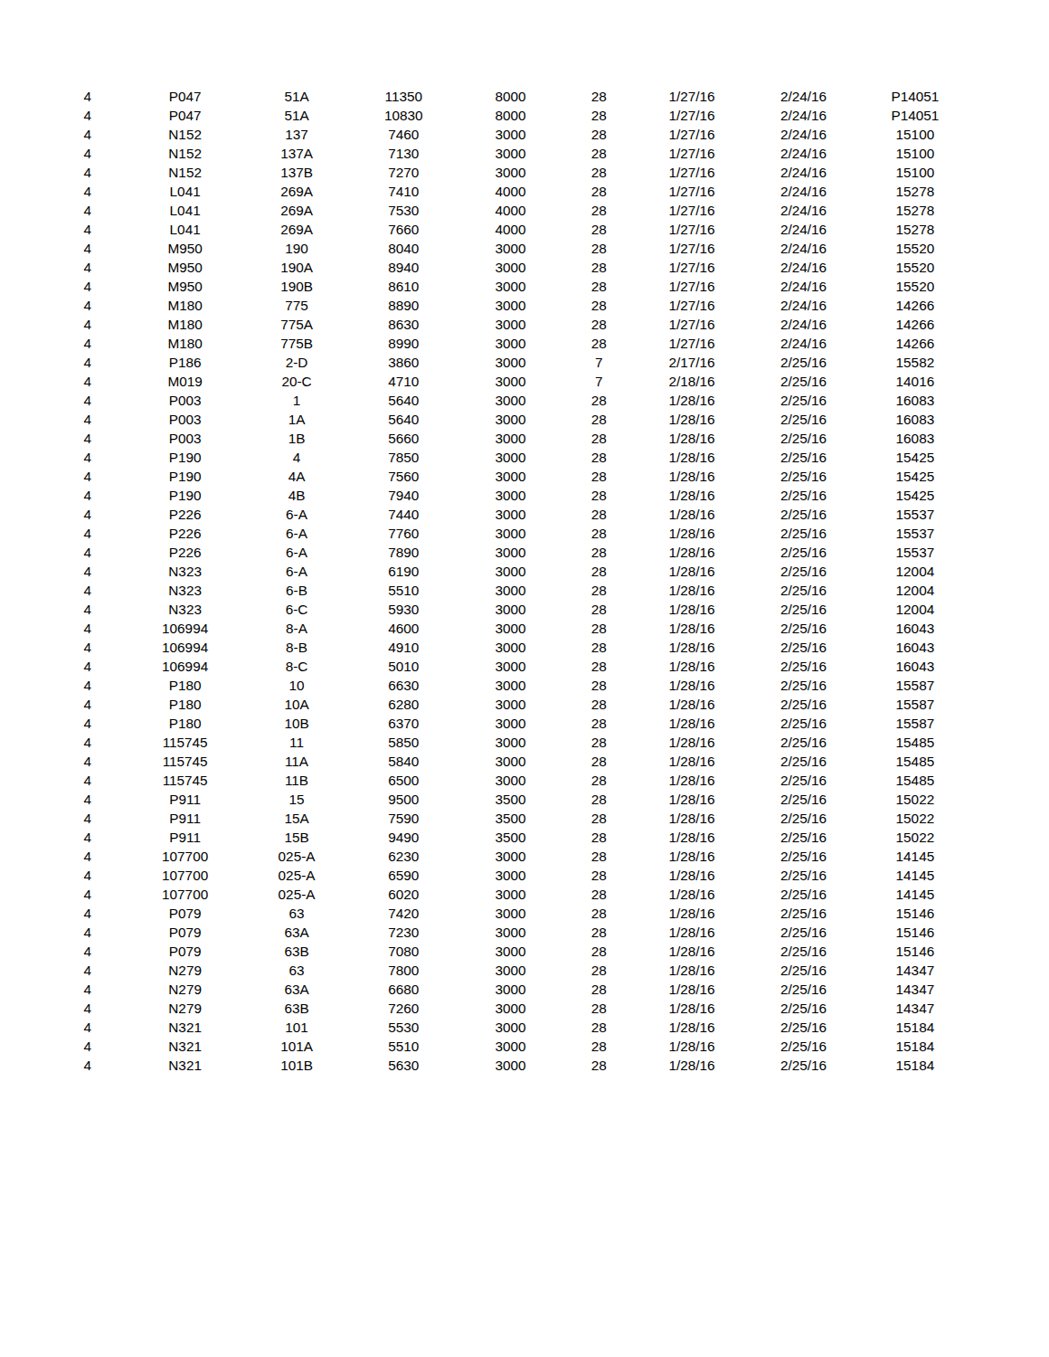| 4 | P047 | 51A | 11350 | 8000 | 28 | 1/27/16 | 2/24/16 | P14051 |
| 4 | P047 | 51A | 10830 | 8000 | 28 | 1/27/16 | 2/24/16 | P14051 |
| 4 | N152 | 137 | 7460 | 3000 | 28 | 1/27/16 | 2/24/16 | 15100 |
| 4 | N152 | 137A | 7130 | 3000 | 28 | 1/27/16 | 2/24/16 | 15100 |
| 4 | N152 | 137B | 7270 | 3000 | 28 | 1/27/16 | 2/24/16 | 15100 |
| 4 | L041 | 269A | 7410 | 4000 | 28 | 1/27/16 | 2/24/16 | 15278 |
| 4 | L041 | 269A | 7530 | 4000 | 28 | 1/27/16 | 2/24/16 | 15278 |
| 4 | L041 | 269A | 7660 | 4000 | 28 | 1/27/16 | 2/24/16 | 15278 |
| 4 | M950 | 190 | 8040 | 3000 | 28 | 1/27/16 | 2/24/16 | 15520 |
| 4 | M950 | 190A | 8940 | 3000 | 28 | 1/27/16 | 2/24/16 | 15520 |
| 4 | M950 | 190B | 8610 | 3000 | 28 | 1/27/16 | 2/24/16 | 15520 |
| 4 | M180 | 775 | 8890 | 3000 | 28 | 1/27/16 | 2/24/16 | 14266 |
| 4 | M180 | 775A | 8630 | 3000 | 28 | 1/27/16 | 2/24/16 | 14266 |
| 4 | M180 | 775B | 8990 | 3000 | 28 | 1/27/16 | 2/24/16 | 14266 |
| 4 | P186 | 2-D | 3860 | 3000 | 7 | 2/17/16 | 2/25/16 | 15582 |
| 4 | M019 | 20-C | 4710 | 3000 | 7 | 2/18/16 | 2/25/16 | 14016 |
| 4 | P003 | 1 | 5640 | 3000 | 28 | 1/28/16 | 2/25/16 | 16083 |
| 4 | P003 | 1A | 5640 | 3000 | 28 | 1/28/16 | 2/25/16 | 16083 |
| 4 | P003 | 1B | 5660 | 3000 | 28 | 1/28/16 | 2/25/16 | 16083 |
| 4 | P190 | 4 | 7850 | 3000 | 28 | 1/28/16 | 2/25/16 | 15425 |
| 4 | P190 | 4A | 7560 | 3000 | 28 | 1/28/16 | 2/25/16 | 15425 |
| 4 | P190 | 4B | 7940 | 3000 | 28 | 1/28/16 | 2/25/16 | 15425 |
| 4 | P226 | 6-A | 7440 | 3000 | 28 | 1/28/16 | 2/25/16 | 15537 |
| 4 | P226 | 6-A | 7760 | 3000 | 28 | 1/28/16 | 2/25/16 | 15537 |
| 4 | P226 | 6-A | 7890 | 3000 | 28 | 1/28/16 | 2/25/16 | 15537 |
| 4 | N323 | 6-A | 6190 | 3000 | 28 | 1/28/16 | 2/25/16 | 12004 |
| 4 | N323 | 6-B | 5510 | 3000 | 28 | 1/28/16 | 2/25/16 | 12004 |
| 4 | N323 | 6-C | 5930 | 3000 | 28 | 1/28/16 | 2/25/16 | 12004 |
| 4 | 106994 | 8-A | 4600 | 3000 | 28 | 1/28/16 | 2/25/16 | 16043 |
| 4 | 106994 | 8-B | 4910 | 3000 | 28 | 1/28/16 | 2/25/16 | 16043 |
| 4 | 106994 | 8-C | 5010 | 3000 | 28 | 1/28/16 | 2/25/16 | 16043 |
| 4 | P180 | 10 | 6630 | 3000 | 28 | 1/28/16 | 2/25/16 | 15587 |
| 4 | P180 | 10A | 6280 | 3000 | 28 | 1/28/16 | 2/25/16 | 15587 |
| 4 | P180 | 10B | 6370 | 3000 | 28 | 1/28/16 | 2/25/16 | 15587 |
| 4 | 115745 | 11 | 5850 | 3000 | 28 | 1/28/16 | 2/25/16 | 15485 |
| 4 | 115745 | 11A | 5840 | 3000 | 28 | 1/28/16 | 2/25/16 | 15485 |
| 4 | 115745 | 11B | 6500 | 3000 | 28 | 1/28/16 | 2/25/16 | 15485 |
| 4 | P911 | 15 | 9500 | 3500 | 28 | 1/28/16 | 2/25/16 | 15022 |
| 4 | P911 | 15A | 7590 | 3500 | 28 | 1/28/16 | 2/25/16 | 15022 |
| 4 | P911 | 15B | 9490 | 3500 | 28 | 1/28/16 | 2/25/16 | 15022 |
| 4 | 107700 | 025-A | 6230 | 3000 | 28 | 1/28/16 | 2/25/16 | 14145 |
| 4 | 107700 | 025-A | 6590 | 3000 | 28 | 1/28/16 | 2/25/16 | 14145 |
| 4 | 107700 | 025-A | 6020 | 3000 | 28 | 1/28/16 | 2/25/16 | 14145 |
| 4 | P079 | 63 | 7420 | 3000 | 28 | 1/28/16 | 2/25/16 | 15146 |
| 4 | P079 | 63A | 7230 | 3000 | 28 | 1/28/16 | 2/25/16 | 15146 |
| 4 | P079 | 63B | 7080 | 3000 | 28 | 1/28/16 | 2/25/16 | 15146 |
| 4 | N279 | 63 | 7800 | 3000 | 28 | 1/28/16 | 2/25/16 | 14347 |
| 4 | N279 | 63A | 6680 | 3000 | 28 | 1/28/16 | 2/25/16 | 14347 |
| 4 | N279 | 63B | 7260 | 3000 | 28 | 1/28/16 | 2/25/16 | 14347 |
| 4 | N321 | 101 | 5530 | 3000 | 28 | 1/28/16 | 2/25/16 | 15184 |
| 4 | N321 | 101A | 5510 | 3000 | 28 | 1/28/16 | 2/25/16 | 15184 |
| 4 | N321 | 101B | 5630 | 3000 | 28 | 1/28/16 | 2/25/16 | 15184 |